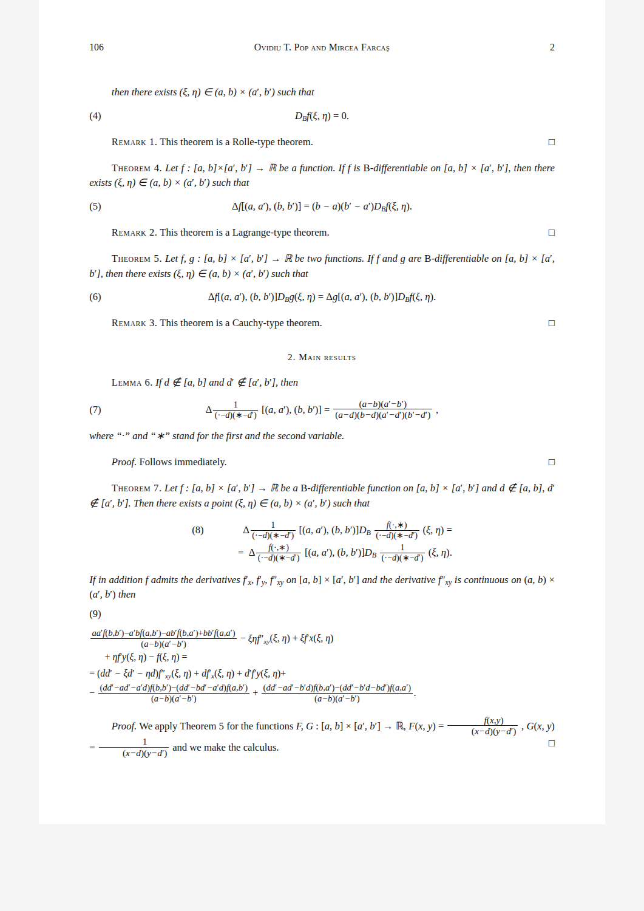106 Ovidiu T. Pop and Mircea Farcaş 2
then there exists (ξ, η) ∈ (a, b) × (a′, b′) such that
(4) DBf(ξ, η) = 0.
Remark 1. This theorem is a Rolle-type theorem.
Theorem 4. Let f : [a, b]×[a′, b′] → ℝ be a function. If f is B-differentiable on [a, b] × [a′, b′], then there exists (ξ, η) ∈ (a, b) × (a′, b′) such that
(5) Δf[(a, a′), (b, b′)] = (b − a)(b′ − a′)DBf(ξ, η).
Remark 2. This theorem is a Lagrange-type theorem.
Theorem 5. Let f, g : [a, b] × [a′, b′] → ℝ be two functions. If f and g are B-differentiable on [a, b] × [a′, b′], then there exists (ξ, η) ∈ (a, b) × (a′, b′) such that
(6) Δf[(a, a′), (b, b′)]DBg(ξ, η) = Δg[(a, a′), (b, b′)]DBf(ξ, η).
Remark 3. This theorem is a Cauchy-type theorem.
2. Main results
Lemma 6. If d ∉ [a, b] and d′ ∉ [a′, b′], then
(7) Δ1(·−d)(∗−d′) [(a, a′), (b, b′)] = (a−b)(a′−b′)(a−d)(b−d)(a′−d′)(b′−d′) ,
where “·” and “∗” stand for the first and the second variable.
Proof. Follows immediately.
Theorem 7. Let f : [a, b] × [a′, b′] → ℝ be a B-differentiable function on [a, b] × [a′, b′] and d ∉ [a, b], d′ ∉ [a′, b′]. Then there exists a point (ξ, η) ∈ (a, b) × (a′, b′) such that
| (8) | Δ 1 (·− d )(∗− d ′ ) [( a, a ′ ), ( b, b ′ )] D B f (·,∗) (·− d )(∗− d ′ ) ( ξ, η ) = |
| | = Δ f (·,∗) (·− d )(∗− d ′ ) [( a, a ′ ), ( b, b ′ )] D B 1 (·− d )(∗− d ′ ) ( ξ, η ). |
If in addition f admits the derivatives f′x, f′y, f″xy on [a, b] × [a′, b′] and the derivative f″xy is continuous on (a, b) × (a′, b′) then
(9)
aa′f(b,b′)−a′bf(a,b′)−ab′f(b,a′)+bb′f(a,a′)(a−b)(a′−b′) − ξηf″xy(ξ, η) + ξf′x(ξ, η)
+ ηf′y(ξ, η) − f(ξ, η) =
= (dd′ − ξd′ − ηd)f″xy(ξ, η) + df′x(ξ, η) + d′f′y(ξ, η)+
− (dd′−ad′−a′d)f(b,b′)−(dd′−bd′−a′d)f(a,b′)(a−b)(a′−b′) + (dd′−ad′−b′d)f(b,a′)−(dd′−b′d−bd′)f(a,a′)(a−b)(a′−b′).
Proof. We apply Theorem 5 for the functions F, G : [a, b] × [a′, b′] → ℝ, F(x, y) = f(x,y)(x−d)(y−d′) , G(x, y) = 1(x−d)(y−d′) and we make the calculus.